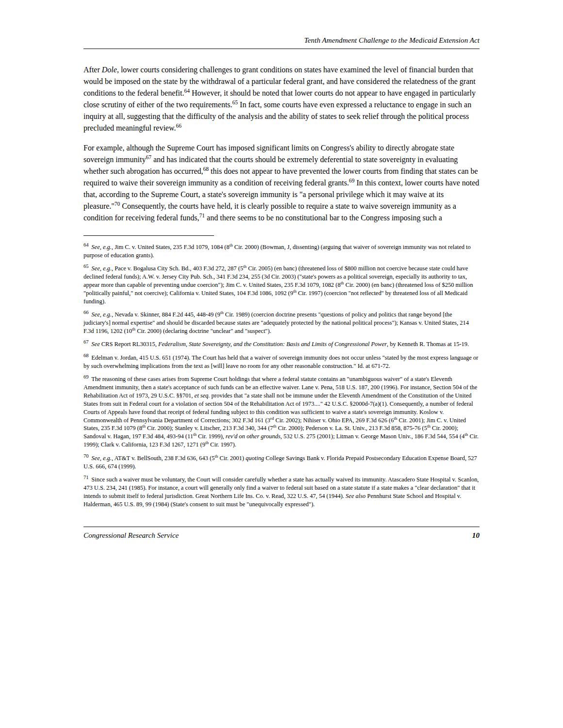Tenth Amendment Challenge to the Medicaid Extension Act
After Dole, lower courts considering challenges to grant conditions on states have examined the level of financial burden that would be imposed on the state by the withdrawal of a particular federal grant, and have considered the relatedness of the grant conditions to the federal benefit.64 However, it should be noted that lower courts do not appear to have engaged in particularly close scrutiny of either of the two requirements.65 In fact, some courts have even expressed a reluctance to engage in such an inquiry at all, suggesting that the difficulty of the analysis and the ability of states to seek relief through the political process precluded meaningful review.66
For example, although the Supreme Court has imposed significant limits on Congress's ability to directly abrogate state sovereign immunity67 and has indicated that the courts should be extremely deferential to state sovereignty in evaluating whether such abrogation has occurred,68 this does not appear to have prevented the lower courts from finding that states can be required to waive their sovereign immunity as a condition of receiving federal grants.69 In this context, lower courts have noted that, according to the Supreme Court, a state's sovereign immunity is "a personal privilege which it may waive at its pleasure."70 Consequently, the courts have held, it is clearly possible to require a state to waive sovereign immunity as a condition for receiving federal funds,71 and there seems to be no constitutional bar to the Congress imposing such a
64 See, e.g., Jim C. v. United States, 235 F.3d 1079, 1084 (8th Cir. 2000) (Bowman, J, dissenting) (arguing that waiver of sovereign immunity was not related to purpose of education grants).
65 See, e.g., Pace v. Bogalusa City Sch. Bd., 403 F.3d 272, 287 (5th Cir. 2005) (en banc) (threatened loss of $800 million not coercive because state could have declined federal funds); A.W. v. Jersey City Pub. Sch., 341 F.3d 234, 255 (3d Cir. 2003) ("state's powers as a political sovereign, especially its authority to tax, appear more than capable of preventing undue coercion"); Jim C. v. United States, 235 F.3d 1079, 1082 (8th Cir. 2000) (en banc) (threatened loss of $250 million "politically painful," not coercive); California v. United States, 104 F.3d 1086, 1092 (9th Cir. 1997) (coercion "not reflected" by threatened loss of all Medicaid funding).
66 See, e.g., Nevada v. Skinner, 884 F.2d 445, 448-49 (9th Cir. 1989) (coercion doctrine presents "questions of policy and politics that range beyond [the judiciary's] normal expertise" and should be discarded because states are "adequately protected by the national political process"); Kansas v. United States, 214 F.3d 1196, 1202 (10th Cir. 2000) (declaring doctrine "unclear" and "suspect").
67 See CRS Report RL30315, Federalism, State Sovereignty, and the Constitution: Basis and Limits of Congressional Power, by Kenneth R. Thomas at 15-19.
68 Edelman v. Jordan, 415 U.S. 651 (1974). The Court has held that a waiver of sovereign immunity does not occur unless "stated by the most express language or by such overwhelming implications from the text as [will] leave no room for any other reasonable construction." Id. at 671-72.
69 The reasoning of these cases arises from Supreme Court holdings that where a federal statute contains an "unambiguous waiver" of a state's Eleventh Amendment immunity, then a state's acceptance of such funds can be an effective waiver. Lane v. Pena, 518 U.S. 187, 200 (1996). For instance, Section 504 of the Rehabilitation Act of 1973, 29 U.S.C. §§701, et seq. provides that "a state shall not be immune under the Eleventh Amendment of the Constitution of the United States from suit in Federal court for a violation of section 504 of the Rehabilitation Act of 1973...." 42 U.S.C. §2000d-7(a)(1). Consequently, a number of federal Courts of Appeals have found that receipt of federal funding subject to this condition was sufficient to waive a state's sovereign immunity. Koslow v. Commonwealth of Pennsylvania Department of Corrections; 302 F.3d 161 (3rd Cir. 2002); Nihiser v. Ohio EPA, 269 F.3d 626 (6th Cir. 2001); Jim C. v. United States, 235 F.3d 1079 (8th Cir. 2000); Stanley v. Litscher, 213 F.3d 340, 344 (7th Cir. 2000); Pederson v. La. St. Univ., 213 F.3d 858, 875-76 (5th Cir. 2000); Sandoval v. Hagan, 197 F.3d 484, 493-94 (11th Cir. 1999), rev'd on other grounds, 532 U.S. 275 (2001); Litman v. George Mason Univ., 186 F.3d 544, 554 (4th Cir. 1999); Clark v. California, 123 F.3d 1267, 1271 (9th Cir. 1997).
70 See, e.g., AT&T v. BellSouth, 238 F.3d 636, 643 (5th Cir. 2001) quoting College Savings Bank v. Florida Prepaid Postsecondary Education Expense Board, 527 U.S. 666, 674 (1999).
71 Since such a waiver must be voluntary, the Court will consider carefully whether a state has actually waived its immunity. Atascadero State Hospital v. Scanlon, 473 U.S. 234, 241 (1985). For instance, a court will generally only find a waiver to federal suit based on a state statute if a state makes a "clear declaration" that it intends to submit itself to federal jurisdiction. Great Northern Life Ins. Co. v. Read, 322 U.S. 47, 54 (1944). See also Pennhurst State School and Hospital v. Halderman, 465 U.S. 89, 99 (1984) (State's consent to suit must be "unequivocally expressed").
Congressional Research Service 10